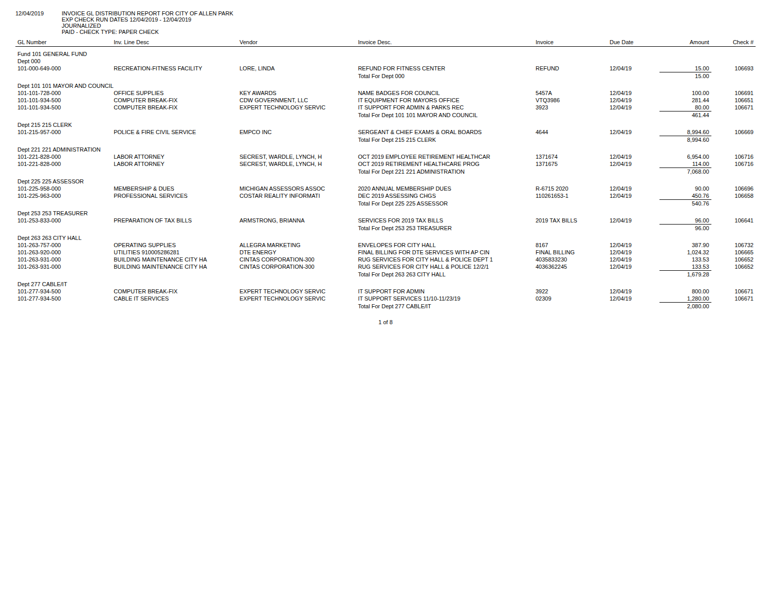12/04/2019
INVOICE GL DISTRIBUTION REPORT FOR CITY OF ALLEN PARK
EXP CHECK RUN DATES 12/04/2019 - 12/04/2019
JOURNALIZED
PAID - CHECK TYPE: PAPER CHECK
| GL Number | Inv. Line Desc | Vendor | Invoice Desc. | Invoice | Due Date | Amount | Check # |
| --- | --- | --- | --- | --- | --- | --- | --- |
| Fund 101 GENERAL FUND |
| Dept 000 |
| 101-000-649-000 | RECREATION-FITNESS FACILITY | LORE, LINDA | REFUND FOR FITNESS CENTER | REFUND | 12/04/19 | 15.00 | 106693 |
| | | | Total For Dept 000 | | | 15.00 | |
| Dept 101 101 MAYOR AND COUNCIL |
| 101-101-728-000 | OFFICE SUPPLIES | KEY AWARDS | NAME BADGES FOR COUNCIL | 5457A | 12/04/19 | 100.00 | 106691 |
| 101-101-934-500 | COMPUTER BREAK-FIX | CDW GOVERNMENT, LLC | IT EQUIPMENT FOR MAYORS OFFICE | VTQ3986 | 12/04/19 | 281.44 | 106651 |
| 101-101-934-500 | COMPUTER BREAK-FIX | EXPERT TECHNOLOGY SERVIC | IT SUPPORT FOR ADMIN & PARKS REC | 3923 | 12/04/19 | 80.00 | 106671 |
| | | | Total For Dept 101 101 MAYOR AND COUNCIL | | | 461.44 | |
| Dept 215 215 CLERK |
| 101-215-957-000 | POLICE & FIRE CIVIL SERVICE | EMPCO INC | SERGEANT & CHIEF EXAMS & ORAL BOARDS | 4644 | 12/04/19 | 8,994.60 | 106669 |
| | | | Total For Dept 215 215 CLERK | | | 8,994.60 | |
| Dept 221 221 ADMINISTRATION |
| 101-221-828-000 | LABOR ATTORNEY | SECREST, WARDLE, LYNCH, H | OCT 2019 EMPLOYEE RETIREMENT HEALTHCAR | 1371674 | 12/04/19 | 6,954.00 | 106716 |
| 101-221-828-000 | LABOR ATTORNEY | SECREST, WARDLE, LYNCH, H | OCT 2019 RETIREMENT HEALTHCARE PROG | 1371675 | 12/04/19 | 114.00 | 106716 |
| | | | Total For Dept 221 221 ADMINISTRATION | | | 7,068.00 | |
| Dept 225 225 ASSESSOR |
| 101-225-958-000 | MEMBERSHIP & DUES | MICHIGAN ASSESSORS ASSOC | 2020 ANNUAL MEMBERSHIP DUES | R-6715 2020 | 12/04/19 | 90.00 | 106696 |
| 101-225-963-000 | PROFESSIONAL SERVICES | COSTAR REALITY INFORMATI | DEC 2019 ASSESSING CHGS | 110261653-1 | 12/04/19 | 450.76 | 106658 |
| | | | Total For Dept 225 225 ASSESSOR | | | 540.76 | |
| Dept 253 253 TREASURER |
| 101-253-833-000 | PREPARATION OF TAX BILLS | ARMSTRONG, BRIANNA | SERVICES FOR 2019 TAX BILLS | 2019 TAX BILLS | 12/04/19 | 96.00 | 106641 |
| | | | Total For Dept 253 253 TREASURER | | | 96.00 | |
| Dept 263 263 CITY HALL |
| 101-263-757-000 | OPERATING SUPPLIES | ALLEGRA MARKETING | ENVELOPES FOR CITY HALL | 8167 | 12/04/19 | 387.90 | 106732 |
| 101-263-920-000 | UTILITIES 910005286281 | DTE ENERGY | FINAL BILLING FOR DTE SERVICES WITH AP CIN | FINAL BILLING | 12/04/19 | 1,024.32 | 106665 |
| 101-263-931-000 | BUILDING MAINTENANCE CITY HA | CINTAS CORPORATION-300 | RUG SERVICES FOR CITY HALL & POLICE DEPT 1 | 4035833230 | 12/04/19 | 133.53 | 106652 |
| 101-263-931-000 | BUILDING MAINTENANCE CITY HA | CINTAS CORPORATION-300 | RUG SERVICES FOR CITY HALL & POLICE 12/2/1 | 4036362245 | 12/04/19 | 133.53 | 106652 |
| | | | Total For Dept 263 263 CITY HALL | | | 1,679.28 | |
| Dept 277 CABLE/IT |
| 101-277-934-500 | COMPUTER BREAK-FIX | EXPERT TECHNOLOGY SERVIC | IT SUPPORT FOR ADMIN | 3922 | 12/04/19 | 800.00 | 106671 |
| 101-277-934-500 | CABLE IT SERVICES | EXPERT TECHNOLOGY SERVIC | IT SUPPORT SERVICES 11/10-11/23/19 | 02309 | 12/04/19 | 1,280.00 | 106671 |
| | | | Total For Dept 277 CABLE/IT | | | 2,080.00 | |
1 of 8